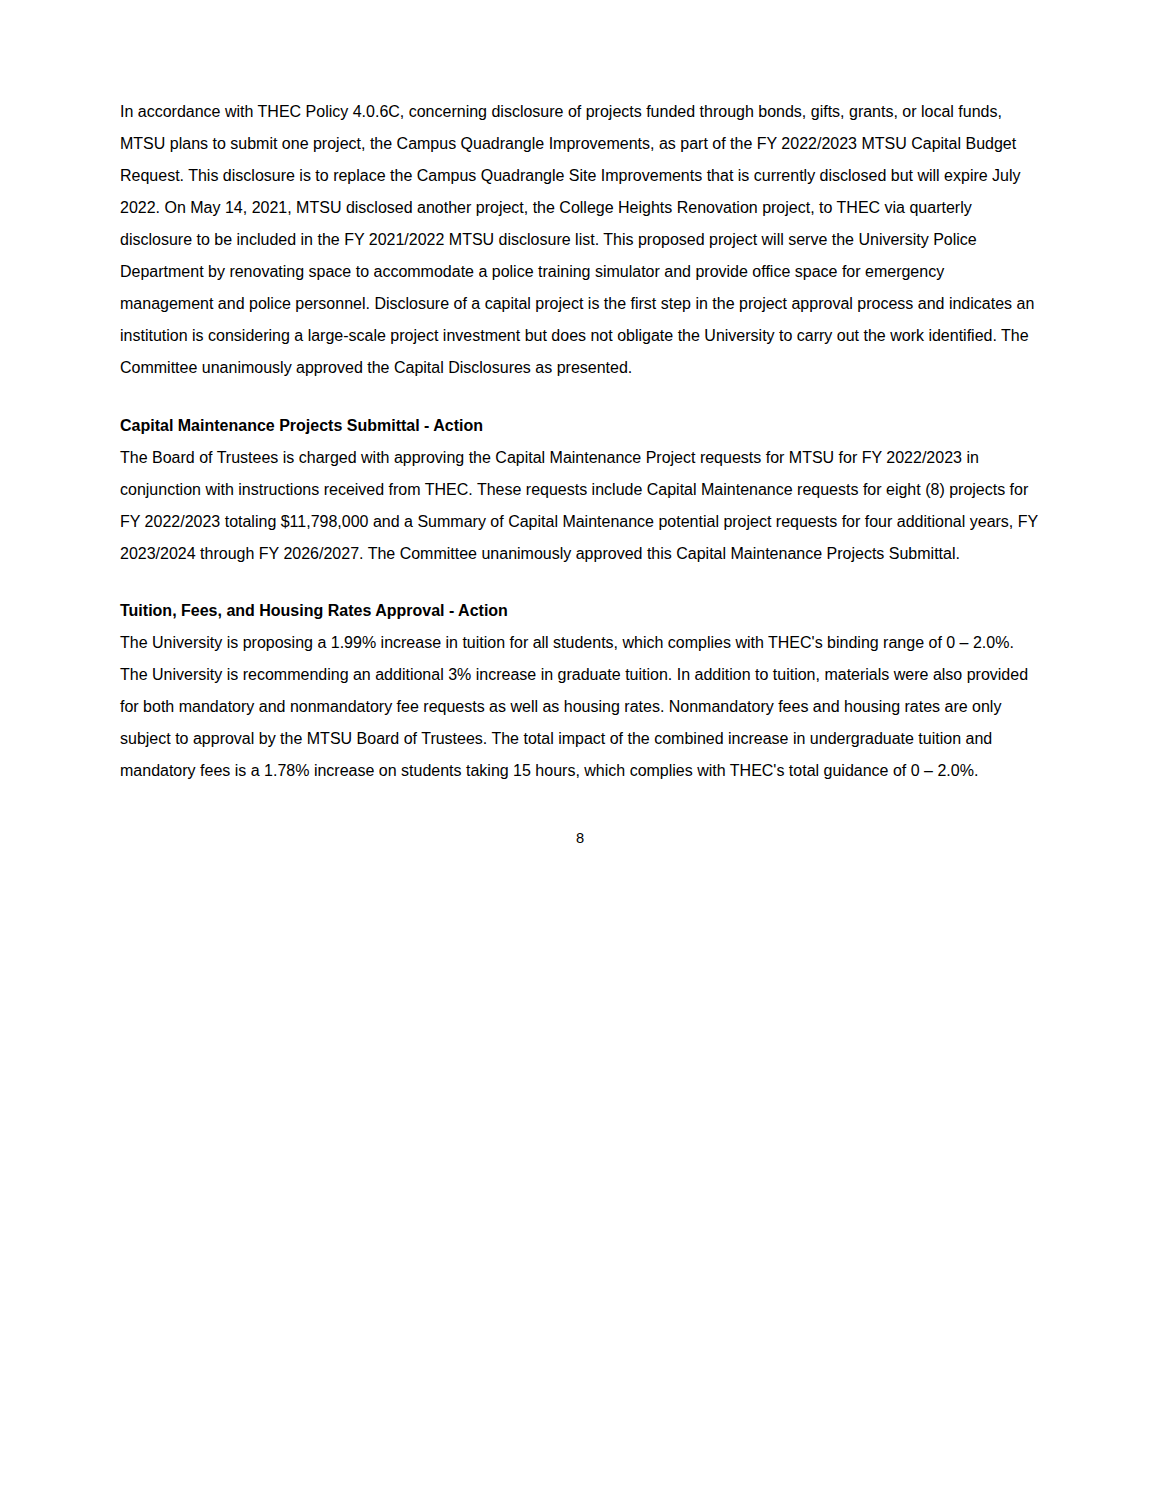In accordance with THEC Policy 4.0.6C, concerning disclosure of projects funded through bonds, gifts, grants, or local funds, MTSU plans to submit one project, the Campus Quadrangle Improvements, as part of the FY 2022/2023 MTSU Capital Budget Request. This disclosure is to replace the Campus Quadrangle Site Improvements that is currently disclosed but will expire July 2022. On May 14, 2021, MTSU disclosed another project, the College Heights Renovation project, to THEC via quarterly disclosure to be included in the FY 2021/2022 MTSU disclosure list. This proposed project will serve the University Police Department by renovating space to accommodate a police training simulator and provide office space for emergency management and police personnel. Disclosure of a capital project is the first step in the project approval process and indicates an institution is considering a large-scale project investment but does not obligate the University to carry out the work identified. The Committee unanimously approved the Capital Disclosures as presented.
Capital Maintenance Projects Submittal - Action
The Board of Trustees is charged with approving the Capital Maintenance Project requests for MTSU for FY 2022/2023 in conjunction with instructions received from THEC. These requests include Capital Maintenance requests for eight (8) projects for FY 2022/2023 totaling $11,798,000 and a Summary of Capital Maintenance potential project requests for four additional years, FY 2023/2024 through FY 2026/2027. The Committee unanimously approved this Capital Maintenance Projects Submittal.
Tuition, Fees, and Housing Rates Approval - Action
The University is proposing a 1.99% increase in tuition for all students, which complies with THEC's binding range of 0 – 2.0%. The University is recommending an additional 3% increase in graduate tuition. In addition to tuition, materials were also provided for both mandatory and nonmandatory fee requests as well as housing rates. Nonmandatory fees and housing rates are only subject to approval by the MTSU Board of Trustees. The total impact of the combined increase in undergraduate tuition and mandatory fees is a 1.78% increase on students taking 15 hours, which complies with THEC's total guidance of 0 – 2.0%.
8